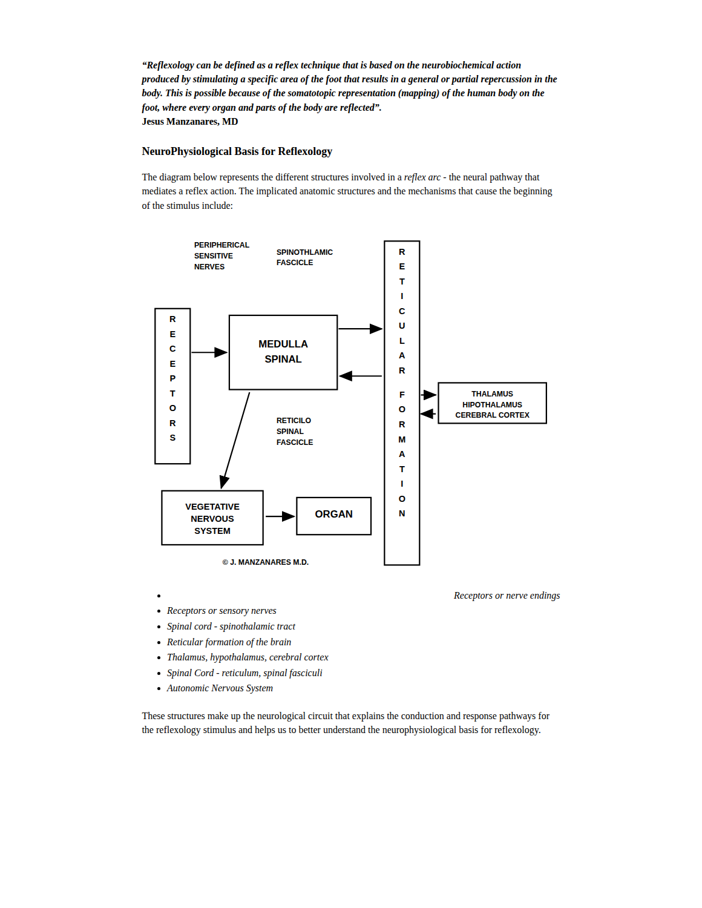“Reflexology can be defined as a reflex technique that is based on the neurobiochemical action produced by stimulating a specific area of the foot that results in a general or partial repercussion in the body. This is possible because of the somatotopic representation (mapping) of the human body on the foot, where every organ and parts of the body are reflected”. Jesus Manzanares, MD
NeuroPhysiological Basis for Reflexology
The diagram below represents the different structures involved in a reflex arc - the neural pathway that mediates a reflex action. The implicated anatomic structures and the mechanisms that cause the beginning of the stimulus include:
Reflex arc diagram Flow diagram showing receptors connecting through peripheral sensitive nerves to the medulla spinal, then via the spinothalamic fascicle to the reticular formation, which connects to the thalamus, hypothalamus and cerebral cortex; the reticulo spinal fascicle returns to the medulla spinal, which connects to the vegetative nervous system and then to an organ. R E C E P T O R S R E T I C U L A R F O R M A T I O N MEDULLA SPINAL ORGAN VEGETATIVE NERVOUS SYSTEM THALAMUS HIPOTHALAMUS CEREBRAL CORTEX PERIPHERICAL SENSITIVE NERVES SPINOTHLAMIC FASCICLE RETICILO SPINAL FASCICLE © J. MANZANARES M.D.
Receptors or nerve endings
Receptors or sensory nerves
Spinal cord - spinothalamic tract
Reticular formation of the brain
Thalamus, hypothalamus, cerebral cortex
Spinal Cord - reticulum, spinal fasciculi
Autonomic Nervous System
These structures make up the neurological circuit that explains the conduction and response pathways for the reflexology stimulus and helps us to better understand the neurophysiological basis for reflexology.